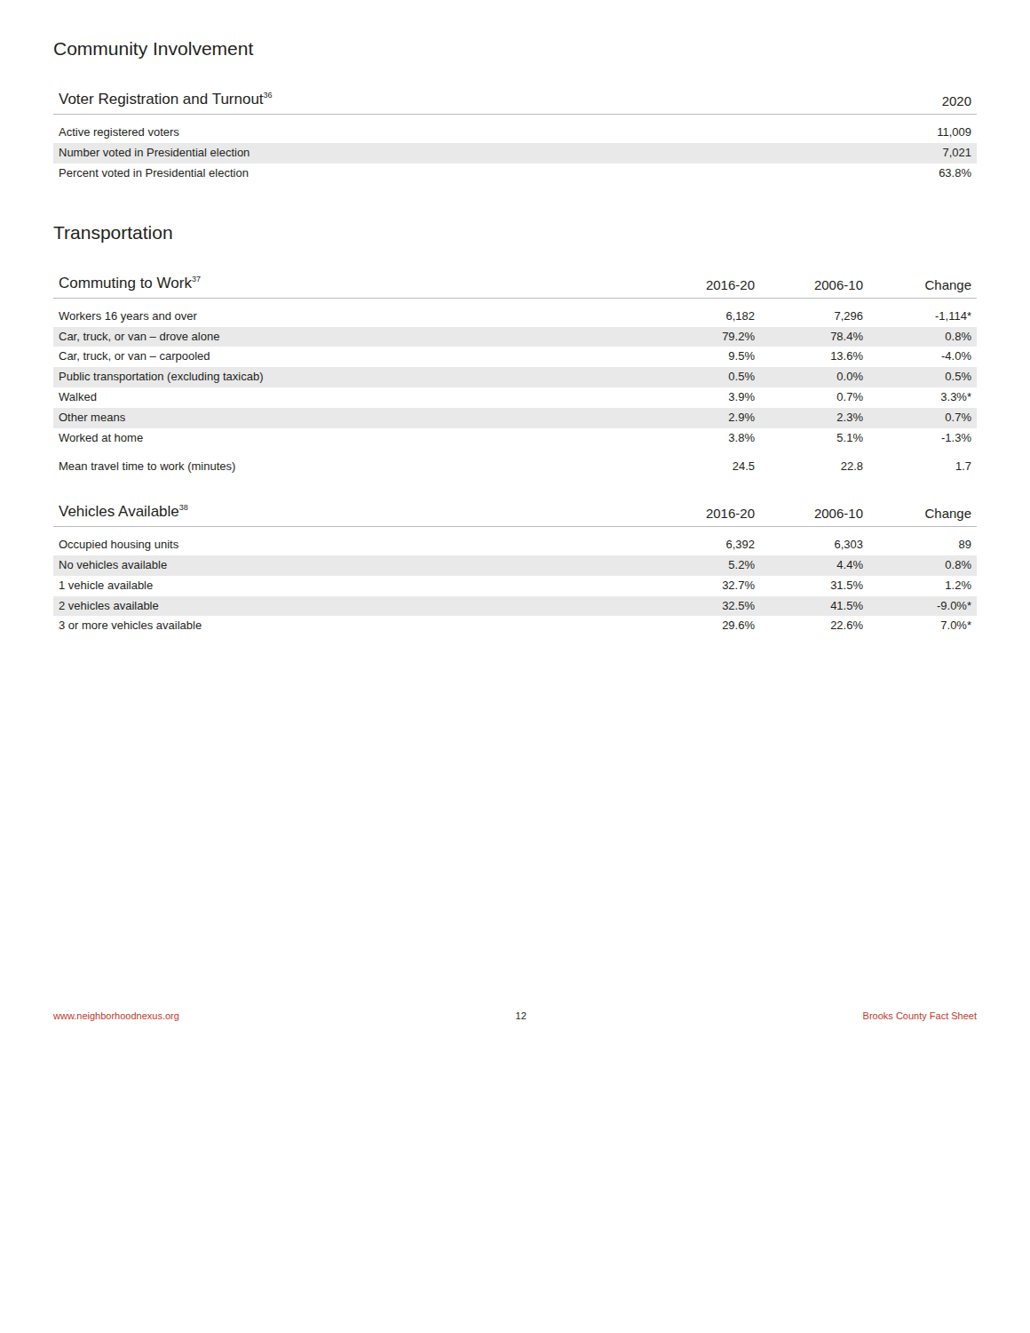Community Involvement
Voter Registration and Turnout
| Voter Registration and Turnout 36 | 2020 |
| --- | --- |
| Active registered voters | 11,009 |
| Number voted in Presidential election | 7,021 |
| Percent voted in Presidential election | 63.8% |
Transportation
| Commuting to Work 37 | 2016-20 | 2006-10 | Change |
| --- | --- | --- | --- |
| Workers 16 years and over | 6,182 | 7,296 | -1,114* |
| Car, truck, or van – drove alone | 79.2% | 78.4% | 0.8% |
| Car, truck, or van – carpooled | 9.5% | 13.6% | -4.0% |
| Public transportation (excluding taxicab) | 0.5% | 0.0% | 0.5% |
| Walked | 3.9% | 0.7% | 3.3%* |
| Other means | 2.9% | 2.3% | 0.7% |
| Worked at home | 3.8% | 5.1% | -1.3% |
| Mean travel time to work (minutes) | 24.5 | 22.8 | 1.7 |
| Vehicles Available 38 | 2016-20 | 2006-10 | Change |
| --- | --- | --- | --- |
| Occupied housing units | 6,392 | 6,303 | 89 |
| No vehicles available | 5.2% | 4.4% | 0.8% |
| 1 vehicle available | 32.7% | 31.5% | 1.2% |
| 2 vehicles available | 32.5% | 41.5% | -9.0%* |
| 3 or more vehicles available | 29.6% | 22.6% | 7.0%* |
www.neighborhoodnexus.org 12 Brooks County Fact Sheet